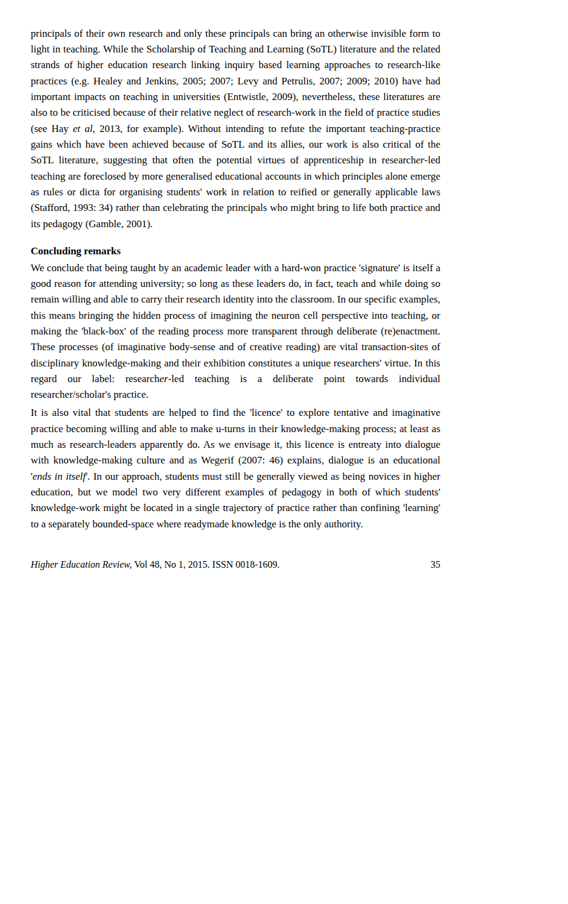principals of their own research and only these principals can bring an otherwise invisible form to light in teaching. While the Scholarship of Teaching and Learning (SoTL) literature and the related strands of higher education research linking inquiry based learning approaches to research-like practices (e.g. Healey and Jenkins, 2005; 2007; Levy and Petrulis, 2007; 2009; 2010) have had important impacts on teaching in universities (Entwistle, 2009), nevertheless, these literatures are also to be criticised because of their relative neglect of research-work in the field of practice studies (see Hay et al, 2013, for example). Without intending to refute the important teaching-practice gains which have been achieved because of SoTL and its allies, our work is also critical of the SoTL literature, suggesting that often the potential virtues of apprenticeship in researcher-led teaching are foreclosed by more generalised educational accounts in which principles alone emerge as rules or dicta for organising students' work in relation to reified or generally applicable laws (Stafford, 1993: 34) rather than celebrating the principals who might bring to life both practice and its pedagogy (Gamble, 2001).
Concluding remarks
We conclude that being taught by an academic leader with a hard-won practice 'signature' is itself a good reason for attending university; so long as these leaders do, in fact, teach and while doing so remain willing and able to carry their research identity into the classroom. In our specific examples, this means bringing the hidden process of imagining the neuron cell perspective into teaching, or making the 'black-box' of the reading process more transparent through deliberate (re)enactment. These processes (of imaginative body-sense and of creative reading) are vital transaction-sites of disciplinary knowledge-making and their exhibition constitutes a unique researchers' virtue. In this regard our label: researcher-led teaching is a deliberate point towards individual researcher/scholar's practice.
It is also vital that students are helped to find the 'licence' to explore tentative and imaginative practice becoming willing and able to make u-turns in their knowledge-making process; at least as much as research-leaders apparently do. As we envisage it, this licence is entreaty into dialogue with knowledge-making culture and as Wegerif (2007: 46) explains, dialogue is an educational 'ends in itself'. In our approach, students must still be generally viewed as being novices in higher education, but we model two very different examples of pedagogy in both of which students' knowledge-work might be located in a single trajectory of practice rather than confining 'learning' to a separately bounded-space where readymade knowledge is the only authority.
Higher Education Review, Vol 48, No 1, 2015. ISSN 0018-1609. 35